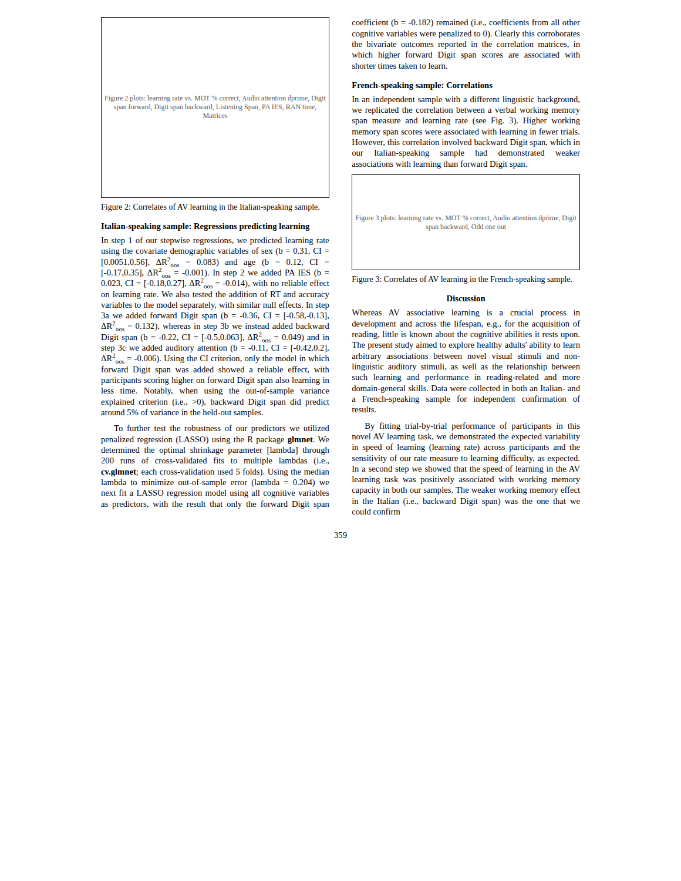Figure 2 plots: learning rate vs. MOT % correct, Audio attention dprime, Digit span forward, Digit span backward, Listening Span, PA IES, RAN time, Matrices
Figure 2: Correlates of AV learning in the Italian-speaking sample.
Italian-speaking sample: Regressions predicting learning
In step 1 of our stepwise regressions, we predicted learning rate using the covariate demographic variables of sex (b = 0.31, CI = [0.0051,0.56], ΔR2oos = 0.083) and age (b = 0.12, CI = [-0.17,0.35], ΔR2oos = -0.001). In step 2 we added PA IES (b = 0.023, CI = [-0.18,0.27], ΔR2oos = -0.014), with no reliable effect on learning rate. We also tested the addition of RT and accuracy variables to the model separately, with similar null effects. In step 3a we added forward Digit span (b = -0.36, CI = [-0.58,-0.13], ΔR2oos = 0.132), whereas in step 3b we instead added backward Digit span (b = -0.22, CI = [-0.5,0.063], ΔR2oos = 0.049) and in step 3c we added auditory attention (b = -0.11, CI = [-0.42,0.2], ΔR2oos = -0.006). Using the CI criterion, only the model in which forward Digit span was added showed a reliable effect, with participants scoring higher on forward Digit span also learning in less time. Notably, when using the out-of-sample variance explained criterion (i.e., >0), backward Digit span did predict around 5% of variance in the held-out samples.
To further test the robustness of our predictors we utilized penalized regression (LASSO) using the R package glmnet. We determined the optimal shrinkage parameter [lambda] through 200 runs of cross-validated fits to multiple lambdas (i.e., cv.glmnet; each cross-validation used 5 folds). Using the median lambda to minimize out-of-sample error (lambda = 0.204) we next fit a LASSO regression model using all cognitive variables as predictors, with the result that only the forward Digit span coefficient (b = -0.182) remained (i.e., coefficients from all other cognitive variables were penalized to 0). Clearly this corroborates the bivariate outcomes reported in the correlation matrices, in which higher forward Digit span scores are associated with shorter times taken to learn.
French-speaking sample: Correlations
In an independent sample with a different linguistic background, we replicated the correlation between a verbal working memory span measure and learning rate (see Fig. 3). Higher working memory span scores were associated with learning in fewer trials. However, this correlation involved backward Digit span, which in our Italian-speaking sample had demonstrated weaker associations with learning than forward Digit span.
Figure 3 plots: learning rate vs. MOT % correct, Audio attention dprime, Digit span backward, Odd one out
Figure 3: Correlates of AV learning in the French-speaking sample.
Discussion
Whereas AV associative learning is a crucial process in development and across the lifespan, e.g., for the acquisition of reading, little is known about the cognitive abilities it rests upon. The present study aimed to explore healthy adults' ability to learn arbitrary associations between novel visual stimuli and non-linguistic auditory stimuli, as well as the relationship between such learning and performance in reading-related and more domain-general skills. Data were collected in both an Italian- and a French-speaking sample for independent confirmation of results.
By fitting trial-by-trial performance of participants in this novel AV learning task, we demonstrated the expected variability in speed of learning (learning rate) across participants and the sensitivity of our rate measure to learning difficulty, as expected. In a second step we showed that the speed of learning in the AV learning task was positively associated with working memory capacity in both our samples. The weaker working memory effect in the Italian (i.e., backward Digit span) was the one that we could confirm
359